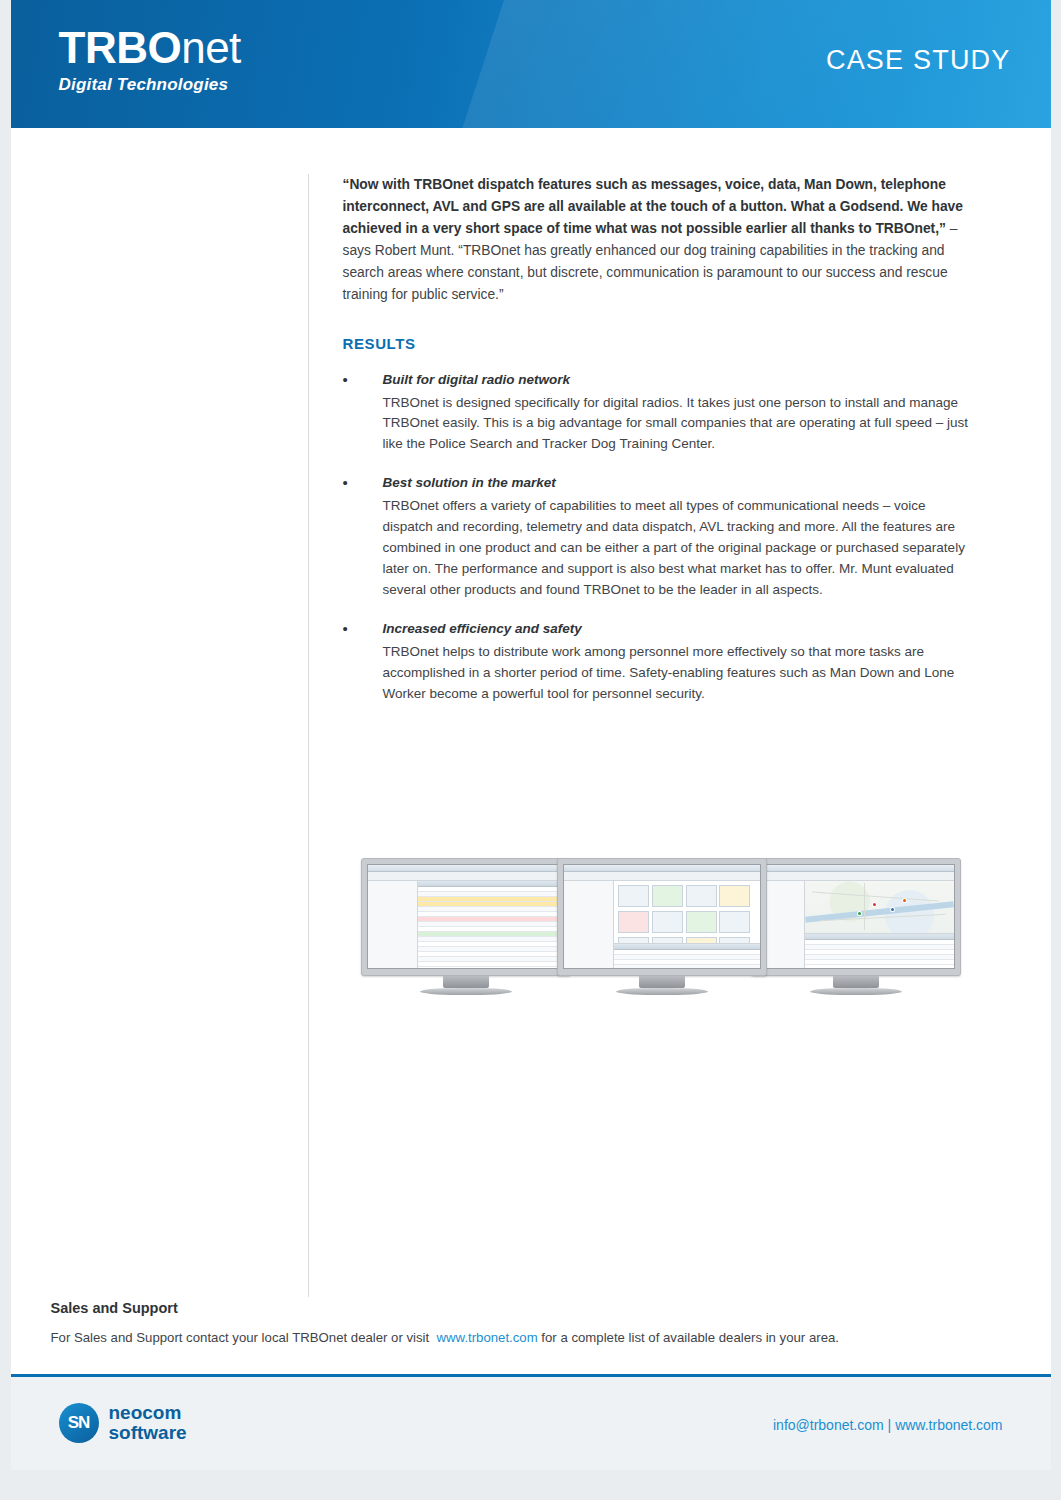TRBO net
Digital Technologies
CASE STUDY
“Now with TRBOnet dispatch features such as messages, voice, data, Man Down, telephone interconnect, AVL and GPS are all available at the touch of a button. What a Godsend. We have achieved in a very short space of time what was not possible earlier all thanks to TRBOnet,” – says Robert Munt. “TRBOnet has greatly enhanced our dog training capabilities in the tracking and search areas where constant, but discrete, communication is paramount to our success and rescue training for public service.”
RESULTS
Built for digital radio network TRBOnet is designed specifically for digital radios. It takes just one person to install and manage TRBOnet easily. This is a big advantage for small companies that are operating at full speed – just like the Police Search and Tracker Dog Training Center.
Best solution in the market TRBOnet offers a variety of capabilities to meet all types of communicational needs – voice dispatch and recording, telemetry and data dispatch, AVL tracking and more. All the features are combined in one product and can be either a part of the original package or purchased separately later on. The performance and support is also best what market has to offer. Mr. Munt evaluated several other products and found TRBOnet to be the leader in all aspects.
Increased efficiency and safety TRBOnet helps to distribute work among personnel more effectively so that more tasks are accomplished in a shorter period of time. Safety-enabling features such as Man Down and Lone Worker become a powerful tool for personnel security.
Sales and Support
For Sales and Support contact your local TRBOnet dealer or visit www.trbonet.com for a complete list of available dealers in your area.
SN
neocom software
info@trbonet.com | www.trbonet.com